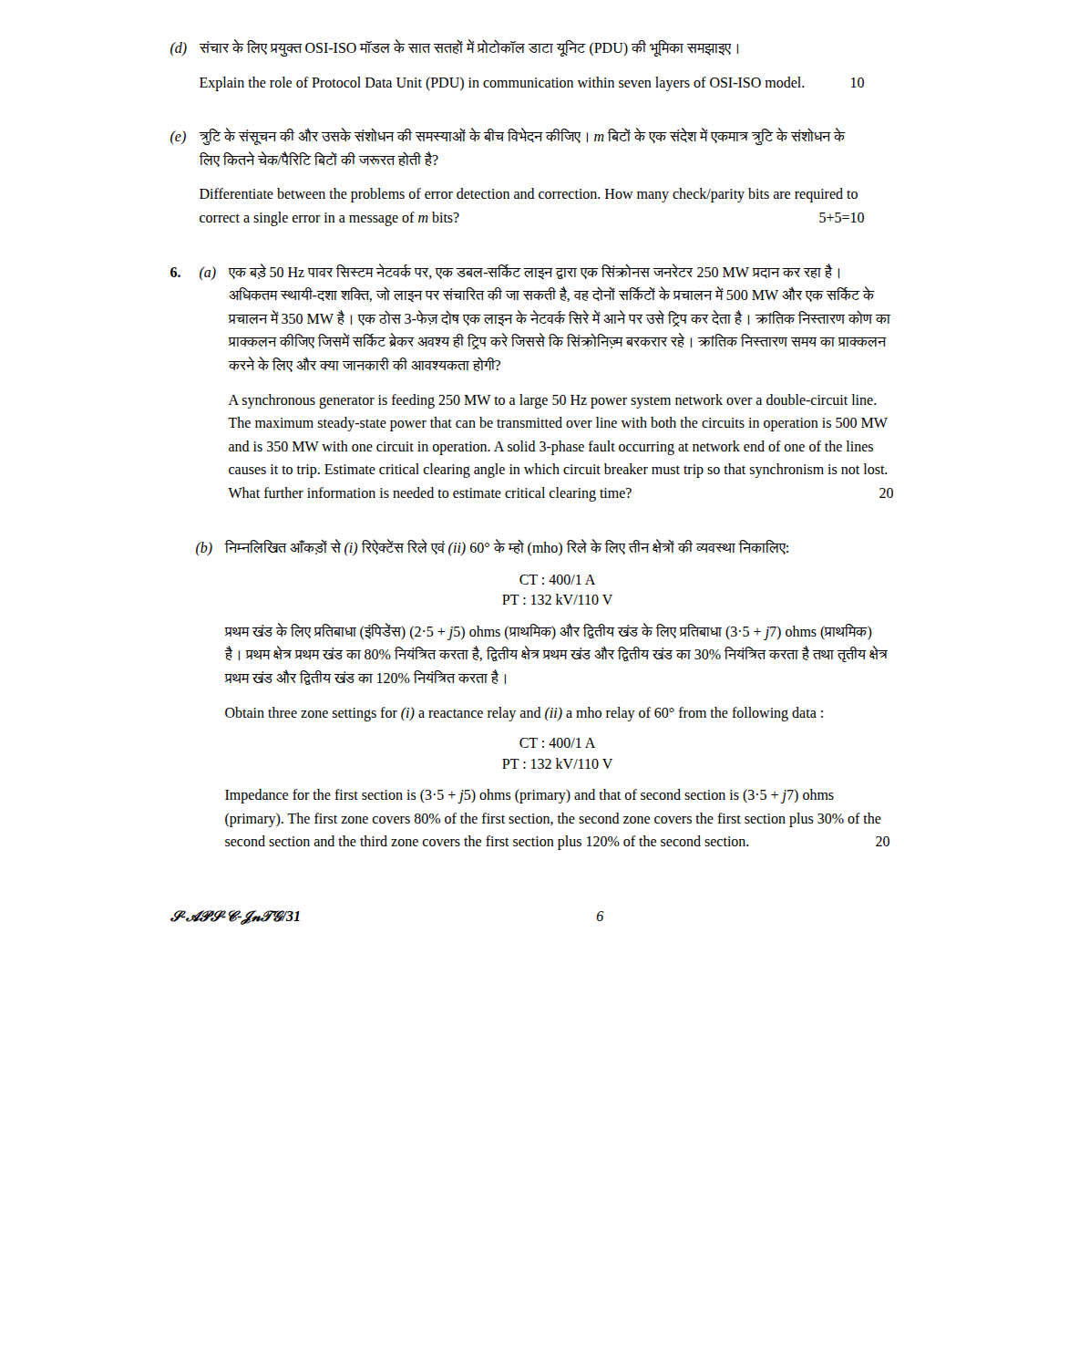(d)
संचार के लिए प्रयुक्त OSI-ISO मॉडल के सात सतहों में प्रोटोकॉल डाटा यूनिट (PDU) की भूमिका समझाइए।
Explain the role of Protocol Data Unit (PDU) in communication within seven layers of OSI-ISO model. 10
(e)
त्रुटि के संसूचन की और उसके संशोधन की समस्याओं के बीच विभेदन कीजिए। m बिटों के एक संदेश में एकमात्र त्रुटि के संशोधन के लिए कितने चेक/पैरिटि बिटों की जरूरत होती है?
Differentiate between the problems of error detection and correction. How many check/parity bits are required to correct a single error in a message of m bits? 5+5=10
6. (a)
एक बड़े 50 Hz पावर सिस्टम नेटवर्क पर, एक डबल-सर्किट लाइन द्वारा एक सिंक्रोनस जनरेटर 250 MW प्रदान कर रहा है। अधिकतम स्थायी-दशा शक्ति, जो लाइन पर संचारित की जा सकती है, वह दोनों सर्किटों के प्रचालन में 500 MW और एक सर्किट के प्रचालन में 350 MW है। एक ठोस 3-फेज़ दोष एक लाइन के नेटवर्क सिरे में आने पर उसे ट्रिप कर देता है। क्रांतिक निस्तारण कोण का प्राक्कलन कीजिए जिसमें सर्किट ब्रेकर अवश्य ही ट्रिप करे जिससे कि सिंक्रोनिज़्म बरकरार रहे। क्रांतिक निस्तारण समय का प्राक्कलन करने के लिए और क्या जानकारी की आवश्यकता होगी?
A synchronous generator is feeding 250 MW to a large 50 Hz power system network over a double-circuit line. The maximum steady-state power that can be transmitted over line with both the circuits in operation is 500 MW and is 350 MW with one circuit in operation. A solid 3-phase fault occurring at network end of one of the lines causes it to trip. Estimate critical clearing angle in which circuit breaker must trip so that synchronism is not lost. What further information is needed to estimate critical clearing time? 20
(b)
निम्नलिखित आँकड़ों से (i) रिऐक्टेंस रिले एवं (ii) 60° के म्हो (mho) रिले के लिए तीन क्षेत्रों की व्यवस्था निकालिए:
CT : 400/1 A
PT : 132 kV/110 V
प्रथम खंड के लिए प्रतिबाधा (इंपिडेंस) (2·5 + j5) ohms (प्राथमिक) और द्वितीय खंड के लिए प्रतिबाधा (3·5 + j7) ohms (प्राथमिक) है। प्रथम क्षेत्र प्रथम खंड का 80% नियंत्रित करता है, द्वितीय क्षेत्र प्रथम खंड और द्वितीय खंड का 30% नियंत्रित करता है तथा तृतीय क्षेत्र प्रथम खंड और द्वितीय खंड का 120% नियंत्रित करता है।
Obtain three zone settings for (i) a reactance relay and (ii) a mho relay of 60° from the following data :
CT : 400/1 A
PT : 132 kV/110 V
Impedance for the first section is (3·5 + j5) ohms (primary) and that of second section is (3·5 + j7) ohms (primary). The first zone covers 80% of the first section, the second zone covers the first section plus 30% of the second section and the third zone covers the first section plus 120% of the second section. 20
𝒮-𝒜𝒫𝒮-𝒞-𝒥𝓃𝒯𝒢/31 6